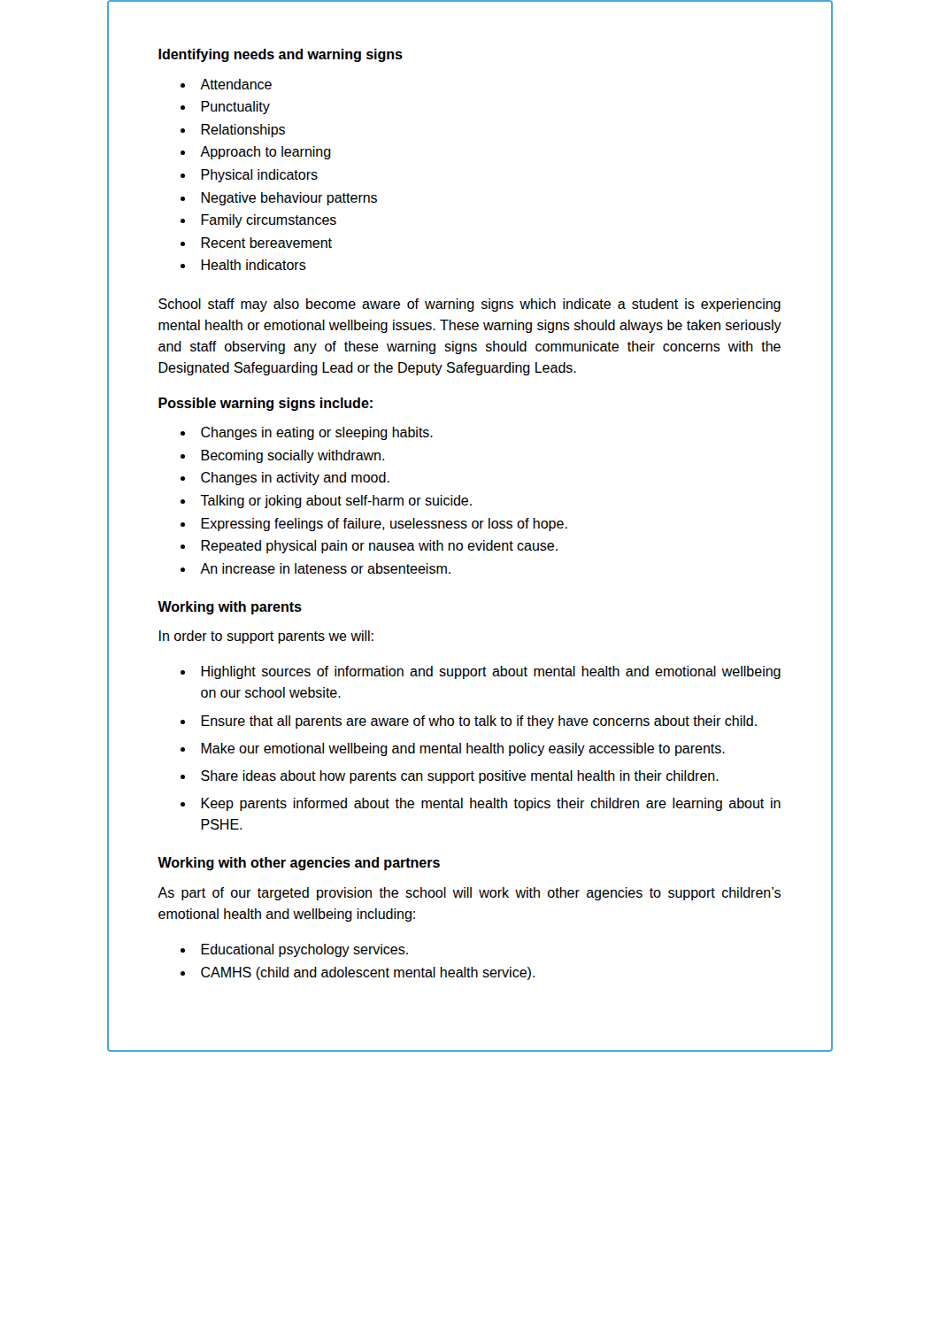Identifying needs and warning signs
Attendance
Punctuality
Relationships
Approach to learning
Physical indicators
Negative behaviour patterns
Family circumstances
Recent bereavement
Health indicators
School staff may also become aware of warning signs which indicate a student is experiencing mental health or emotional wellbeing issues. These warning signs should always be taken seriously and staff observing any of these warning signs should communicate their concerns with the Designated Safeguarding Lead or the Deputy Safeguarding Leads.
Possible warning signs include:
Changes in eating or sleeping habits.
Becoming socially withdrawn.
Changes in activity and mood.
Talking or joking about self-harm or suicide.
Expressing feelings of failure, uselessness or loss of hope.
Repeated physical pain or nausea with no evident cause.
An increase in lateness or absenteeism.
Working with parents
In order to support parents we will:
Highlight sources of information and support about mental health and emotional wellbeing on our school website.
Ensure that all parents are aware of who to talk to if they have concerns about their child.
Make our emotional wellbeing and mental health policy easily accessible to parents.
Share ideas about how parents can support positive mental health in their children.
Keep parents informed about the mental health topics their children are learning about in PSHE.
Working with other agencies and partners
As part of our targeted provision the school will work with other agencies to support children’s emotional health and wellbeing including:
Educational psychology services.
CAMHS (child and adolescent mental health service).